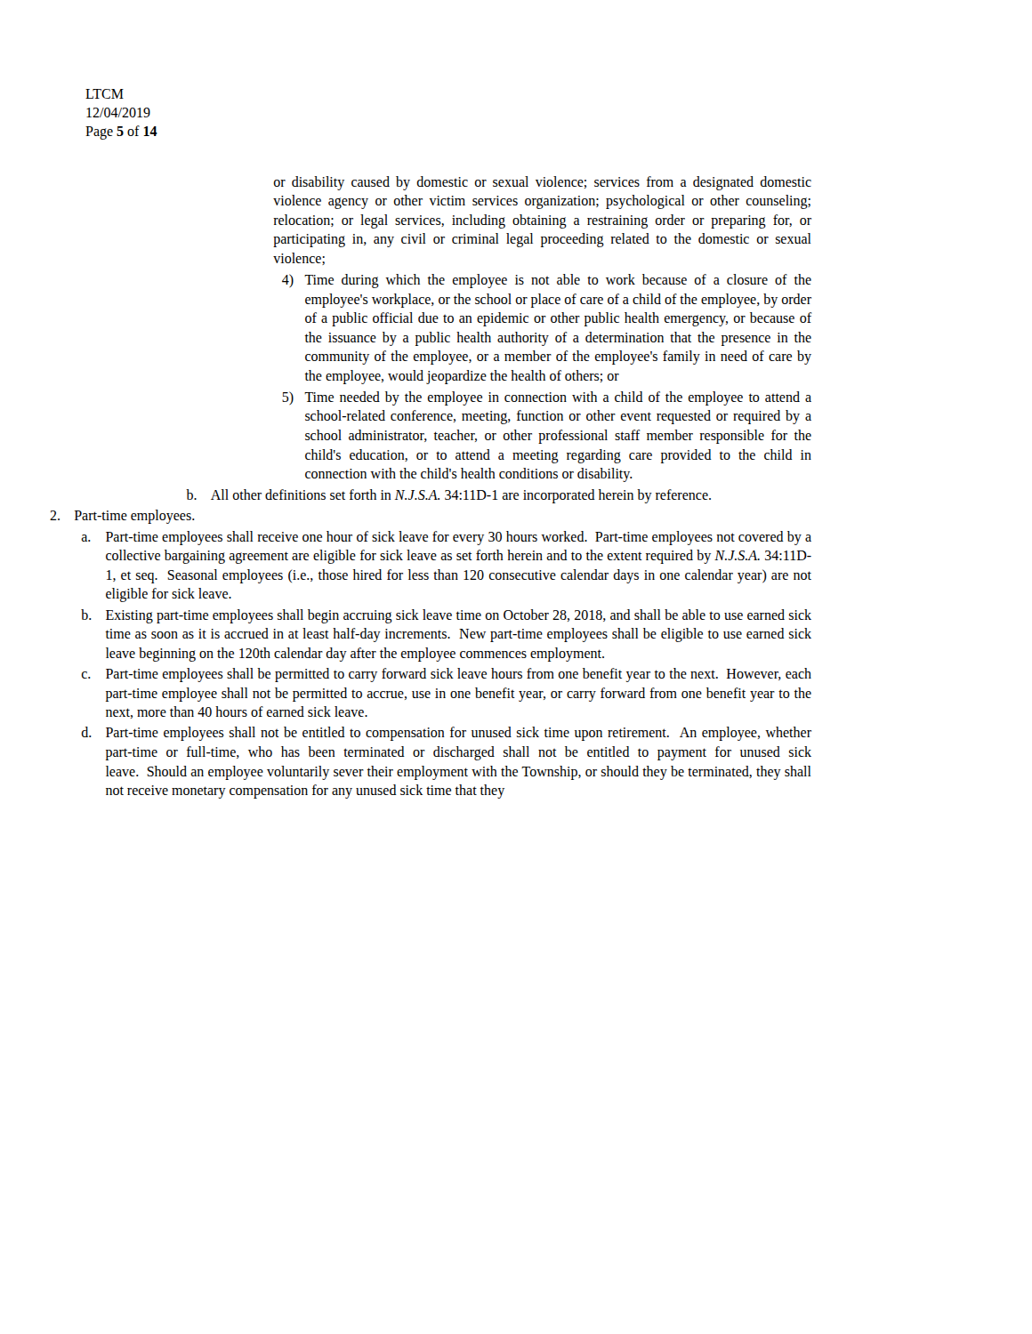LTCM
12/04/2019
Page 5 of 14
or disability caused by domestic or sexual violence; services from a designated domestic violence agency or other victim services organization; psychological or other counseling; relocation; or legal services, including obtaining a restraining order or preparing for, or participating in, any civil or criminal legal proceeding related to the domestic or sexual violence;
4) Time during which the employee is not able to work because of a closure of the employee's workplace, or the school or place of care of a child of the employee, by order of a public official due to an epidemic or other public health emergency, or because of the issuance by a public health authority of a determination that the presence in the community of the employee, or a member of the employee's family in need of care by the employee, would jeopardize the health of others; or
5) Time needed by the employee in connection with a child of the employee to attend a school-related conference, meeting, function or other event requested or required by a school administrator, teacher, or other professional staff member responsible for the child's education, or to attend a meeting regarding care provided to the child in connection with the child's health conditions or disability.
b. All other definitions set forth in N.J.S.A. 34:11D-1 are incorporated herein by reference.
2. Part-time employees.
a. Part-time employees shall receive one hour of sick leave for every 30 hours worked. Part-time employees not covered by a collective bargaining agreement are eligible for sick leave as set forth herein and to the extent required by N.J.S.A. 34:11D-1, et seq. Seasonal employees (i.e., those hired for less than 120 consecutive calendar days in one calendar year) are not eligible for sick leave.
b. Existing part-time employees shall begin accruing sick leave time on October 28, 2018, and shall be able to use earned sick time as soon as it is accrued in at least half-day increments. New part-time employees shall be eligible to use earned sick leave beginning on the 120th calendar day after the employee commences employment.
c. Part-time employees shall be permitted to carry forward sick leave hours from one benefit year to the next. However, each part-time employee shall not be permitted to accrue, use in one benefit year, or carry forward from one benefit year to the next, more than 40 hours of earned sick leave.
d. Part-time employees shall not be entitled to compensation for unused sick time upon retirement. An employee, whether part-time or full-time, who has been terminated or discharged shall not be entitled to payment for unused sick leave. Should an employee voluntarily sever their employment with the Township, or should they be terminated, they shall not receive monetary compensation for any unused sick time that they